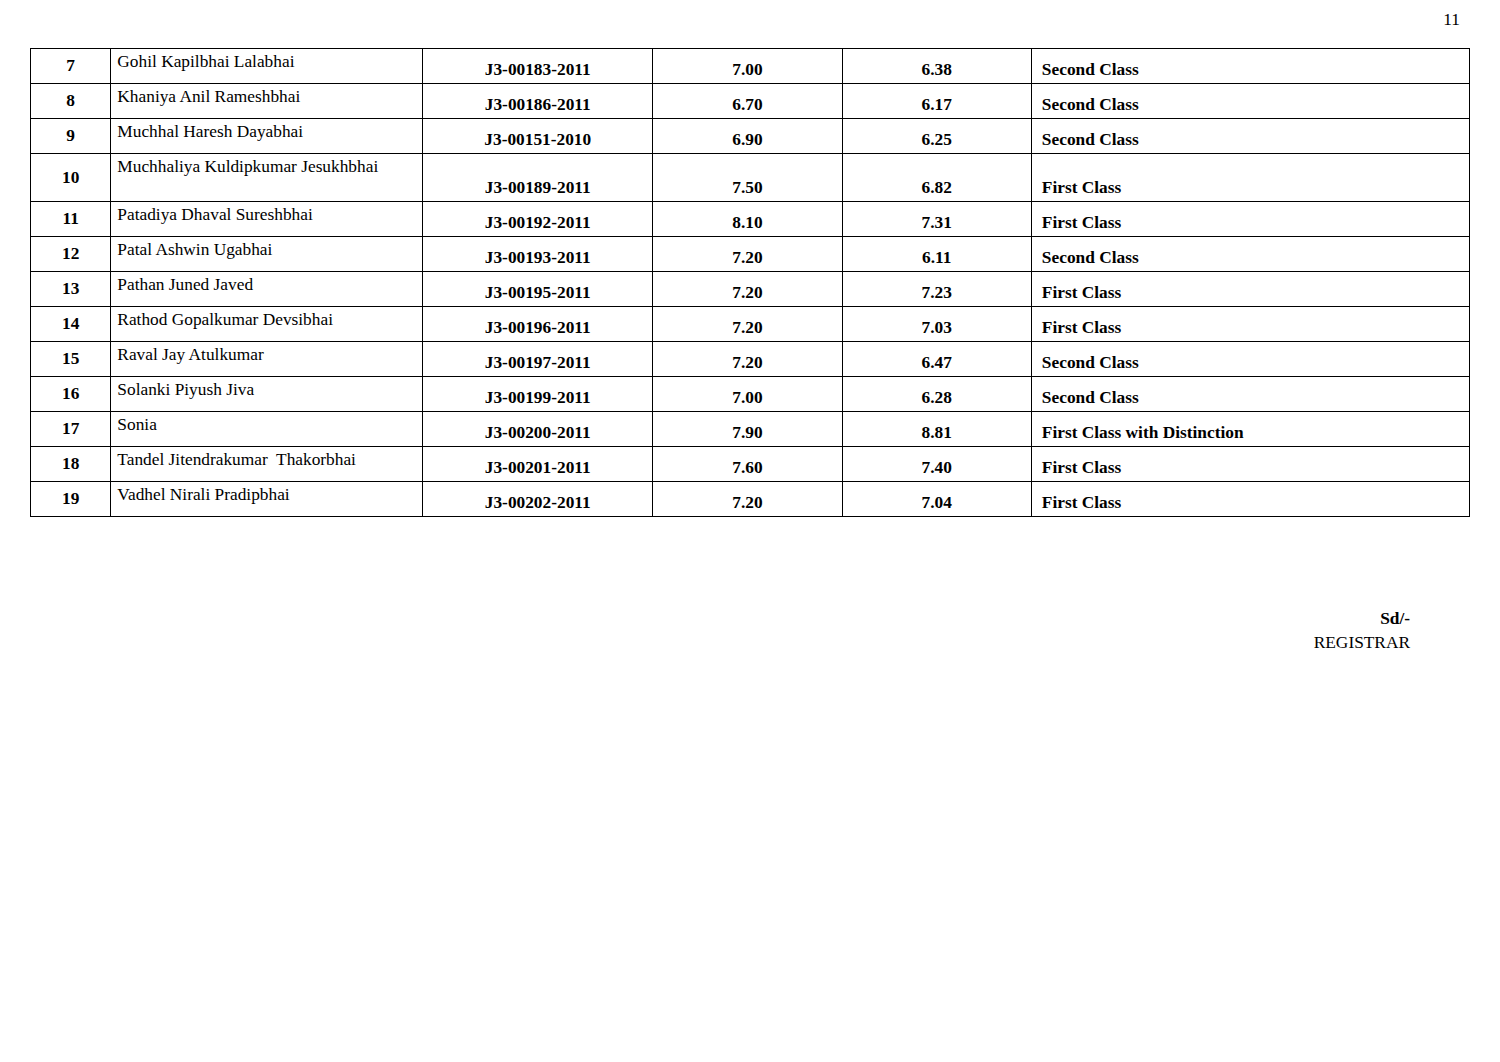11
| 7 | Gohil Kapilbhai Lalabhai | J3-00183-2011 | 7.00 | 6.38 | Second Class |
| 8 | Khaniya Anil Rameshbhai | J3-00186-2011 | 6.70 | 6.17 | Second Class |
| 9 | Muchhal Haresh Dayabhai | J3-00151-2010 | 6.90 | 6.25 | Second Class |
| 10 | Muchhaliya Kuldipkumar Jesukhbhai | J3-00189-2011 | 7.50 | 6.82 | First Class |
| 11 | Patadiya Dhaval Sureshbhai | J3-00192-2011 | 8.10 | 7.31 | First Class |
| 12 | Patal Ashwin Ugabhai | J3-00193-2011 | 7.20 | 6.11 | Second Class |
| 13 | Pathan Juned Javed | J3-00195-2011 | 7.20 | 7.23 | First Class |
| 14 | Rathod Gopalkumar Devsibhai | J3-00196-2011 | 7.20 | 7.03 | First Class |
| 15 | Raval Jay Atulkumar | J3-00197-2011 | 7.20 | 6.47 | Second Class |
| 16 | Solanki Piyush Jiva | J3-00199-2011 | 7.00 | 6.28 | Second Class |
| 17 | Sonia | J3-00200-2011 | 7.90 | 8.81 | First Class with Distinction |
| 18 | Tandel Jitendrakumar Thakorbhai | J3-00201-2011 | 7.60 | 7.40 | First Class |
| 19 | Vadhel Nirali Pradipbhai | J3-00202-2011 | 7.20 | 7.04 | First Class |
Sd/-
REGISTRAR